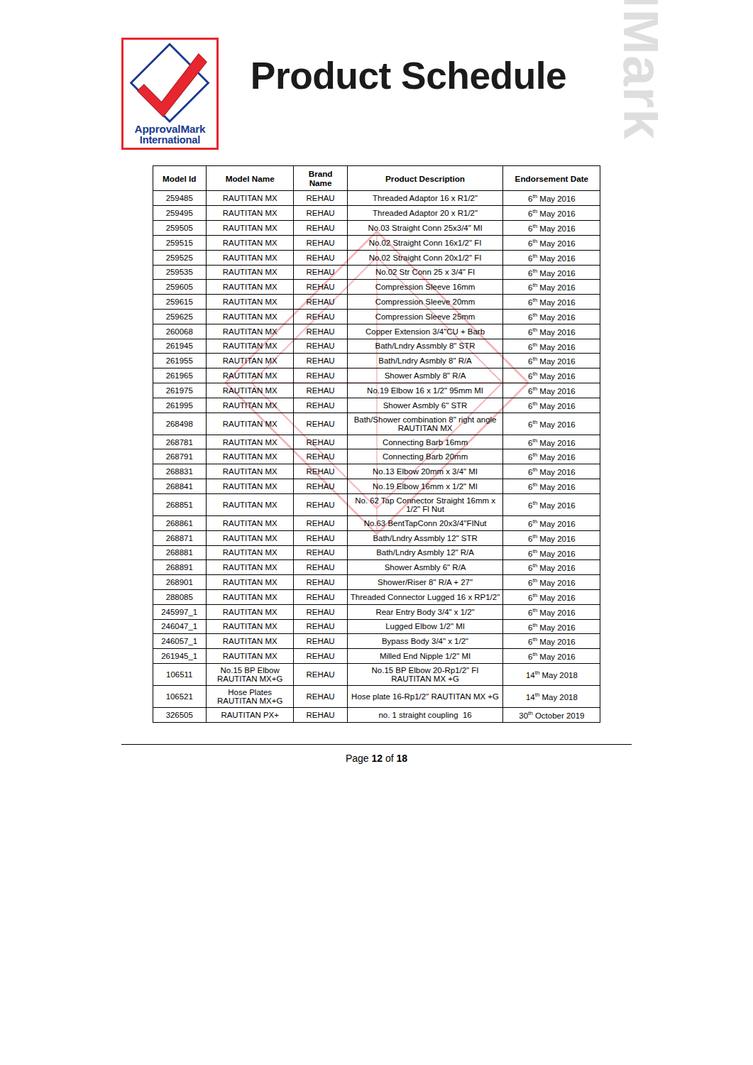ApprovalMark
ApprovalMark
International
Product Schedule
| Model Id | Model Name | Brand Name | Product Description | Endorsement Date |
| --- | --- | --- | --- | --- |
| 259485 | RAUTITAN MX | REHAU | Threaded Adaptor 16 x R1/2" | 6 th May 2016 |
| 259495 | RAUTITAN MX | REHAU | Threaded Adaptor 20 x R1/2" | 6 th May 2016 |
| 259505 | RAUTITAN MX | REHAU | No.03 Straight Conn 25x3/4" MI | 6 th May 2016 |
| 259515 | RAUTITAN MX | REHAU | No.02 Straight Conn 16x1/2" FI | 6 th May 2016 |
| 259525 | RAUTITAN MX | REHAU | No.02 Straight Conn 20x1/2" FI | 6 th May 2016 |
| 259535 | RAUTITAN MX | REHAU | No.02 Str Conn 25 x 3/4" FI | 6 th May 2016 |
| 259605 | RAUTITAN MX | REHAU | Compression Sleeve 16mm | 6 th May 2016 |
| 259615 | RAUTITAN MX | REHAU | Compression Sleeve 20mm | 6 th May 2016 |
| 259625 | RAUTITAN MX | REHAU | Compression Sleeve 25mm | 6 th May 2016 |
| 260068 | RAUTITAN MX | REHAU | Copper Extension 3/4"CU + Barb | 6 th May 2016 |
| 261945 | RAUTITAN MX | REHAU | Bath/Lndry Assmbly 8" STR | 6 th May 2016 |
| 261955 | RAUTITAN MX | REHAU | Bath/Lndry Asmbly 8" R/A | 6 th May 2016 |
| 261965 | RAUTITAN MX | REHAU | Shower Asmbly 8" R/A | 6 th May 2016 |
| 261975 | RAUTITAN MX | REHAU | No.19 Elbow 16 x 1/2" 95mm MI | 6 th May 2016 |
| 261995 | RAUTITAN MX | REHAU | Shower Asmbly 6" STR | 6 th May 2016 |
| 268498 | RAUTITAN MX | REHAU | Bath/Shower combination 8" right angle RAUTITAN MX | 6 th May 2016 |
| 268781 | RAUTITAN MX | REHAU | Connecting Barb 16mm | 6 th May 2016 |
| 268791 | RAUTITAN MX | REHAU | Connecting Barb 20mm | 6 th May 2016 |
| 268831 | RAUTITAN MX | REHAU | No.13 Elbow 20mm x 3/4" MI | 6 th May 2016 |
| 268841 | RAUTITAN MX | REHAU | No.19 Elbow 16mm x 1/2" MI | 6 th May 2016 |
| 268851 | RAUTITAN MX | REHAU | No. 62 Tap Connector Straight 16mm x 1/2" Fl Nut | 6 th May 2016 |
| 268861 | RAUTITAN MX | REHAU | No.63 BentTapConn 20x3/4"FINut | 6 th May 2016 |
| 268871 | RAUTITAN MX | REHAU | Bath/Lndry Assmbly 12" STR | 6 th May 2016 |
| 268881 | RAUTITAN MX | REHAU | Bath/Lndry Asmbly 12" R/A | 6 th May 2016 |
| 268891 | RAUTITAN MX | REHAU | Shower Asmbly 6" R/A | 6 th May 2016 |
| 268901 | RAUTITAN MX | REHAU | Shower/Riser 8" R/A + 27" | 6 th May 2016 |
| 288085 | RAUTITAN MX | REHAU | Threaded Connector Lugged 16 x RP1/2" | 6 th May 2016 |
| 245997_1 | RAUTITAN MX | REHAU | Rear Entry Body 3/4" x 1/2" | 6 th May 2016 |
| 246047_1 | RAUTITAN MX | REHAU | Lugged Elbow 1/2" MI | 6 th May 2016 |
| 246057_1 | RAUTITAN MX | REHAU | Bypass Body 3/4" x 1/2" | 6 th May 2016 |
| 261945_1 | RAUTITAN MX | REHAU | Milled End Nipple 1/2" MI | 6 th May 2016 |
| 106511 | No.15 BP Elbow RAUTITAN MX+G | REHAU | No.15 BP Elbow 20-Rp1/2" FI RAUTITAN MX +G | 14 th May 2018 |
| 106521 | Hose Plates RAUTITAN MX+G | REHAU | Hose plate 16-Rp1/2" RAUTITAN MX +G | 14 th May 2018 |
| 326505 | RAUTITAN PX+ | REHAU | no. 1 straight coupling 16 | 30 th October 2019 |
Page 12 of 18